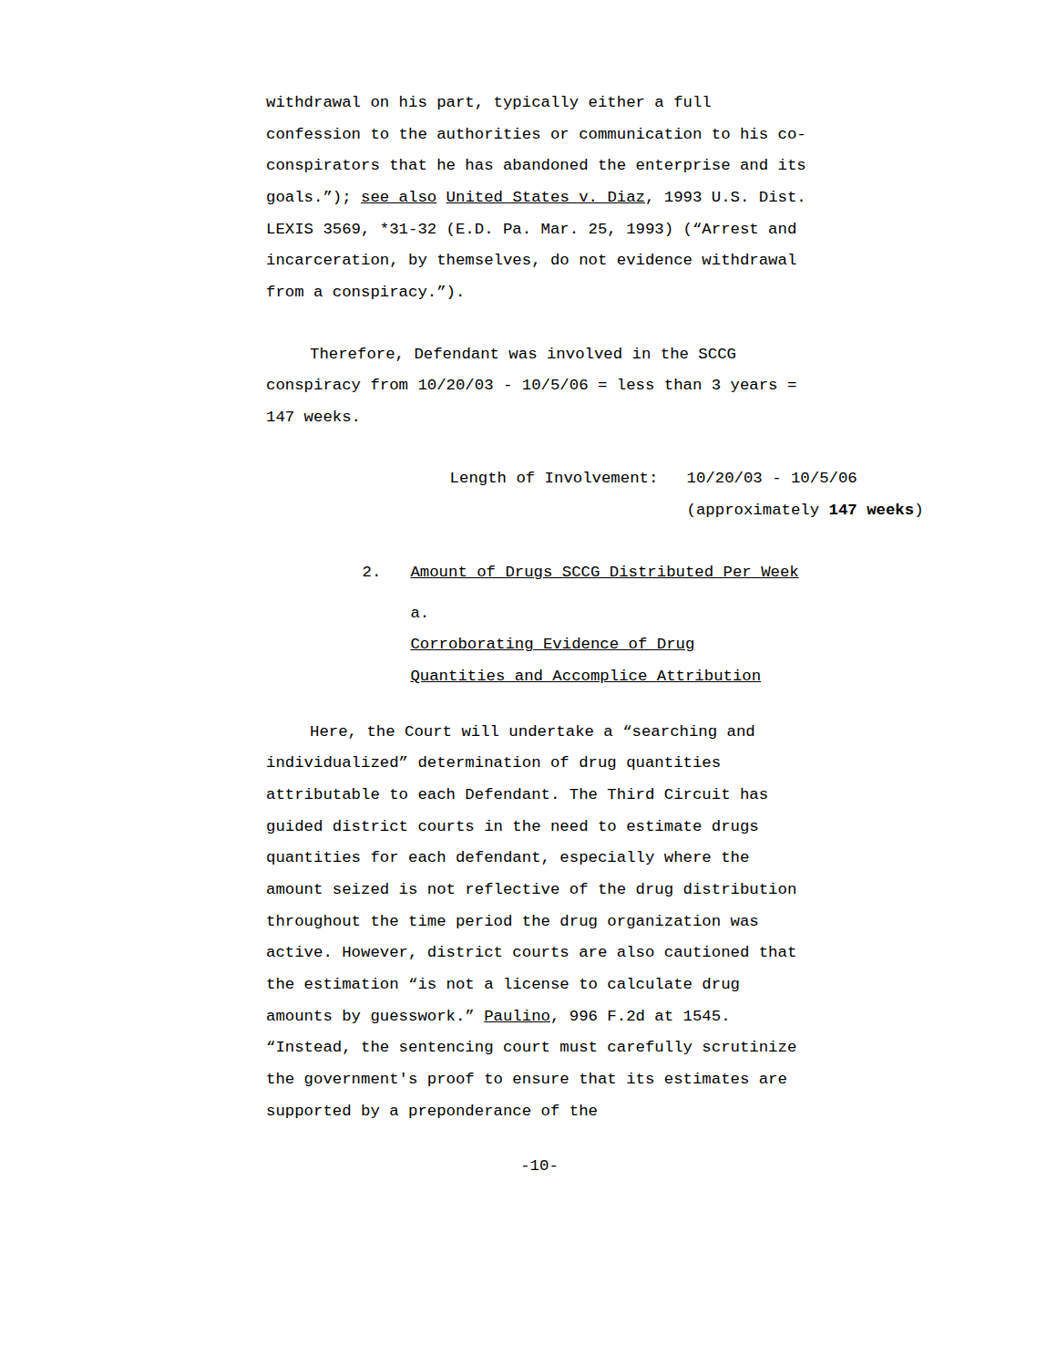withdrawal on his part, typically either a full confession to the authorities or communication to his co-conspirators that he has abandoned the enterprise and its goals.”); see also United States v. Diaz, 1993 U.S. Dist. LEXIS 3569, *31-32 (E.D. Pa. Mar. 25, 1993) (“Arrest and incarceration, by themselves, do not evidence withdrawal from a conspiracy.”).
Therefore, Defendant was involved in the SCCG conspiracy from 10/20/03 - 10/5/06 = less than 3 years = 147 weeks.
Length of Involvement: 10/20/03 - 10/5/06 (approximately 147 weeks)
2. Amount of Drugs SCCG Distributed Per Week
a. Corroborating Evidence of Drug Quantities and Accomplice Attribution
Here, the Court will undertake a “searching and individualized” determination of drug quantities attributable to each Defendant. The Third Circuit has guided district courts in the need to estimate drugs quantities for each defendant, especially where the amount seized is not reflective of the drug distribution throughout the time period the drug organization was active. However, district courts are also cautioned that the estimation “is not a license to calculate drug amounts by guesswork.” Paulino, 996 F.2d at 1545. “Instead, the sentencing court must carefully scrutinize the government's proof to ensure that its estimates are supported by a preponderance of the
-10-